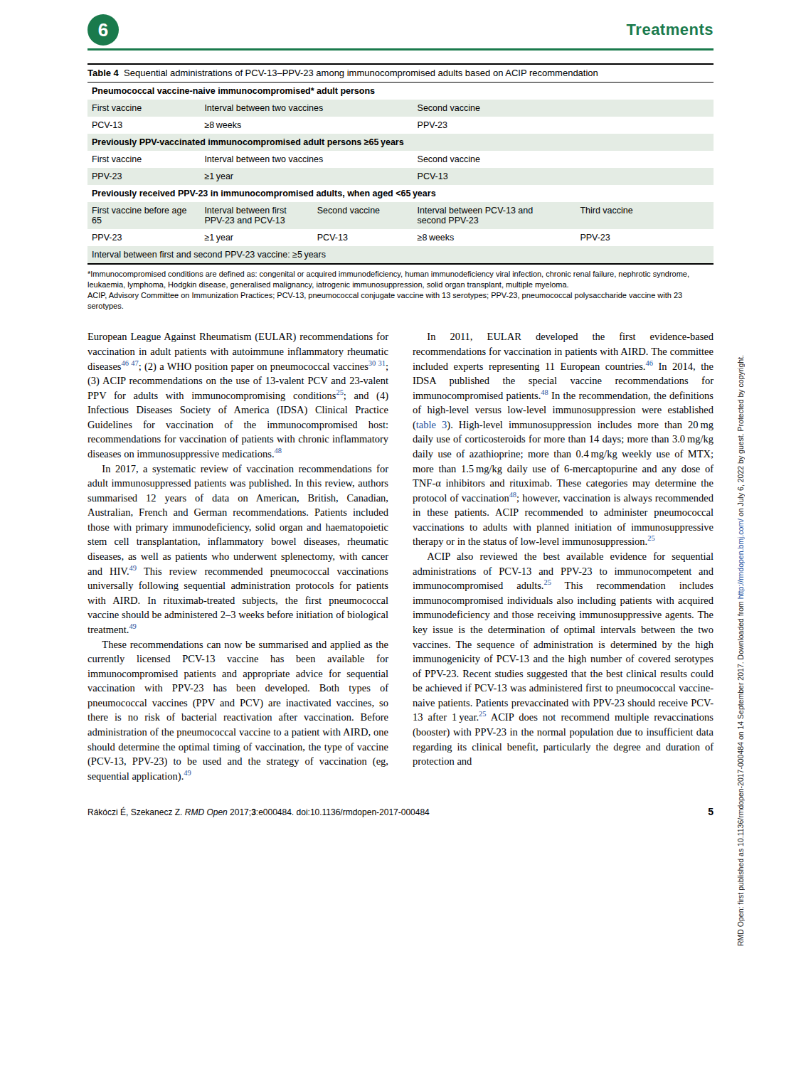RMD Open: first published as 10.1136/rmdopen-2017-000484 on 14 September 2017. Downloaded from http://rmdopen.bmj.com/ on July 6, 2022 by guest. Protected by copyright.
6
Treatments
Table 4 Sequential administrations of PCV-13–PPV-23 among immunocompromised adults based on ACIP recommendation
| Pneumococcal vaccine-naive immunocompromised* adult persons |
| First vaccine | Interval between two vaccines | Second vaccine |
| PCV-13 | ≥8 weeks | PPV-23 |
| Previously PPV-vaccinated immunocompromised adult persons ≥65 years |
| First vaccine | Interval between two vaccines | Second vaccine |
| PPV-23 | ≥1 year | PCV-13 |
| Previously received PPV-23 in immunocompromised adults, when aged <65 years |
| First vaccine before age 65 | Interval between first PPV-23 and PCV-13 | Second vaccine | Interval between PCV-13 and second PPV-23 | Third vaccine |
| PPV-23 | ≥1 year | PCV-13 | ≥8 weeks | PPV-23 |
| Interval between first and second PPV-23 vaccine: ≥5 years |
*Immunocompromised conditions are defined as: congenital or acquired immunodeficiency, human immunodeficiency viral infection, chronic renal failure, nephrotic syndrome, leukaemia, lymphoma, Hodgkin disease, generalised malignancy, iatrogenic immunosuppression, solid organ transplant, multiple myeloma.
ACIP, Advisory Committee on Immunization Practices; PCV-13, pneumococcal conjugate vaccine with 13 serotypes; PPV-23, pneumococcal polysaccharide vaccine with 23 serotypes.
European League Against Rheumatism (EULAR) recommendations for vaccination in adult patients with autoimmune inflammatory rheumatic diseases46 47; (2) a WHO position paper on pneumococcal vaccines30 31; (3) ACIP recommendations on the use of 13-valent PCV and 23-valent PPV for adults with immunocompromising conditions25; and (4) Infectious Diseases Society of America (IDSA) Clinical Practice Guidelines for vaccination of the immunocompromised host: recommendations for vaccination of patients with chronic inflammatory diseases on immunosuppressive medications.48
In 2017, a systematic review of vaccination recommendations for adult immunosuppressed patients was published. In this review, authors summarised 12 years of data on American, British, Canadian, Australian, French and German recommendations. Patients included those with primary immunodeficiency, solid organ and haematopoietic stem cell transplantation, inflammatory bowel diseases, rheumatic diseases, as well as patients who underwent splenectomy, with cancer and HIV.49 This review recommended pneumococcal vaccinations universally following sequential administration protocols for patients with AIRD. In rituximab-treated subjects, the first pneumococcal vaccine should be administered 2–3 weeks before initiation of biological treatment.49
These recommendations can now be summarised and applied as the currently licensed PCV-13 vaccine has been available for immunocompromised patients and appropriate advice for sequential vaccination with PPV-23 has been developed. Both types of pneumococcal vaccines (PPV and PCV) are inactivated vaccines, so there is no risk of bacterial reactivation after vaccination. Before administration of the pneumococcal vaccine to a patient with AIRD, one should determine the optimal timing of vaccination, the type of vaccine (PCV-13, PPV-23) to be used and the strategy of vaccination (eg, sequential application).49
In 2011, EULAR developed the first evidence-based recommendations for vaccination in patients with AIRD. The committee included experts representing 11 European countries.46 In 2014, the IDSA published the special vaccine recommendations for immunocompromised patients.48 In the recommendation, the definitions of high-level versus low-level immunosuppression were established (table 3). High-level immunosuppression includes more than 20 mg daily use of corticosteroids for more than 14 days; more than 3.0 mg/kg daily use of azathioprine; more than 0.4 mg/kg weekly use of MTX; more than 1.5 mg/kg daily use of 6-mercaptopurine and any dose of TNF-α inhibitors and rituximab. These categories may determine the protocol of vaccination48; however, vaccination is always recommended in these patients. ACIP recommended to administer pneumococcal vaccinations to adults with planned initiation of immunosuppressive therapy or in the status of low-level immunosuppression.25
ACIP also reviewed the best available evidence for sequential administrations of PCV-13 and PPV-23 to immunocompetent and immunocompromised adults.25 This recommendation includes immunocompromised individuals also including patients with acquired immunodeficiency and those receiving immunosuppressive agents. The key issue is the determination of optimal intervals between the two vaccines. The sequence of administration is determined by the high immunogenicity of PCV-13 and the high number of covered serotypes of PPV-23. Recent studies suggested that the best clinical results could be achieved if PCV-13 was administered first to pneumococcal vaccine-naive patients. Patients prevaccinated with PPV-23 should receive PCV-13 after 1 year.25 ACIP does not recommend multiple revaccinations (booster) with PPV-23 in the normal population due to insufficient data regarding its clinical benefit, particularly the degree and duration of protection and
Rákóczi É, Szekanecz Z. RMD Open 2017;3:e000484. doi:10.1136/rmdopen-2017-000484
5